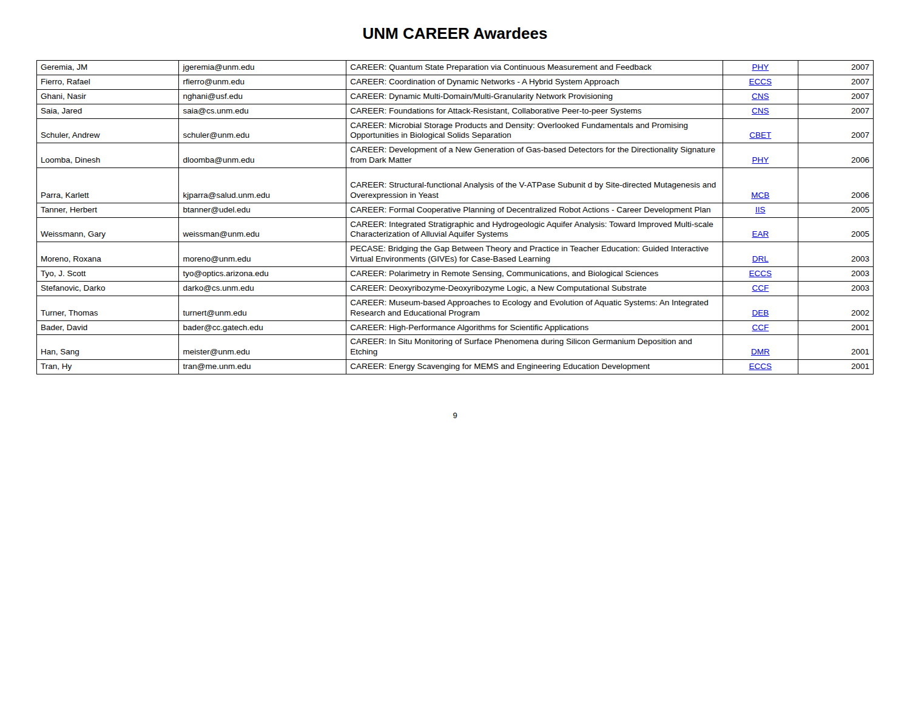UNM CAREER Awardees
| Geremia, JM | jgeremia@unm.edu | CAREER: Quantum State Preparation via Continuous Measurement and Feedback | PHY | 2007 |
| Fierro, Rafael | rfierro@unm.edu | CAREER: Coordination of Dynamic Networks - A Hybrid System Approach | ECCS | 2007 |
| Ghani, Nasir | nghani@usf.edu | CAREER: Dynamic Multi-Domain/Multi-Granularity Network Provisioning | CNS | 2007 |
| Saia, Jared | saia@cs.unm.edu | CAREER: Foundations for Attack-Resistant, Collaborative Peer-to-peer Systems | CNS | 2007 |
| Schuler, Andrew | schuler@unm.edu | CAREER: Microbial Storage Products and Density: Overlooked Fundamentals and Promising Opportunities in Biological Solids Separation | CBET | 2007 |
| Loomba, Dinesh | dloomba@unm.edu | CAREER: Development of a New Generation of Gas-based Detectors for the Directionality Signature from Dark Matter | PHY | 2006 |
| Parra, Karlett | kjparra@salud.unm.edu | CAREER: Structural-functional Analysis of the V-ATPase Subunit d by Site-directed Mutagenesis and Overexpression in Yeast | MCB | 2006 |
| Tanner, Herbert | btanner@udel.edu | CAREER: Formal Cooperative Planning of Decentralized Robot Actions - Career Development Plan | IIS | 2005 |
| Weissmann, Gary | weissman@unm.edu | CAREER: Integrated Stratigraphic and Hydrogeologic Aquifer Analysis: Toward Improved Multi-scale Characterization of Alluvial Aquifer Systems | EAR | 2005 |
| Moreno, Roxana | moreno@unm.edu | PECASE: Bridging the Gap Between Theory and Practice in Teacher Education: Guided Interactive Virtual Environments (GIVEs) for Case-Based Learning | DRL | 2003 |
| Tyo, J. Scott | tyo@optics.arizona.edu | CAREER: Polarimetry in Remote Sensing, Communications, and Biological Sciences | ECCS | 2003 |
| Stefanovic, Darko | darko@cs.unm.edu | CAREER: Deoxyribozyme-Deoxyribozyme Logic, a New Computational Substrate | CCF | 2003 |
| Turner, Thomas | turnert@unm.edu | CAREER: Museum-based Approaches to Ecology and Evolution of Aquatic Systems: An Integrated Research and Educational Program | DEB | 2002 |
| Bader, David | bader@cc.gatech.edu | CAREER: High-Performance Algorithms for Scientific Applications | CCF | 2001 |
| Han, Sang | meister@unm.edu | CAREER: In Situ Monitoring of Surface Phenomena during Silicon Germanium Deposition and Etching | DMR | 2001 |
| Tran, Hy | tran@me.unm.edu | CAREER: Energy Scavenging for MEMS and Engineering Education Development | ECCS | 2001 |
9